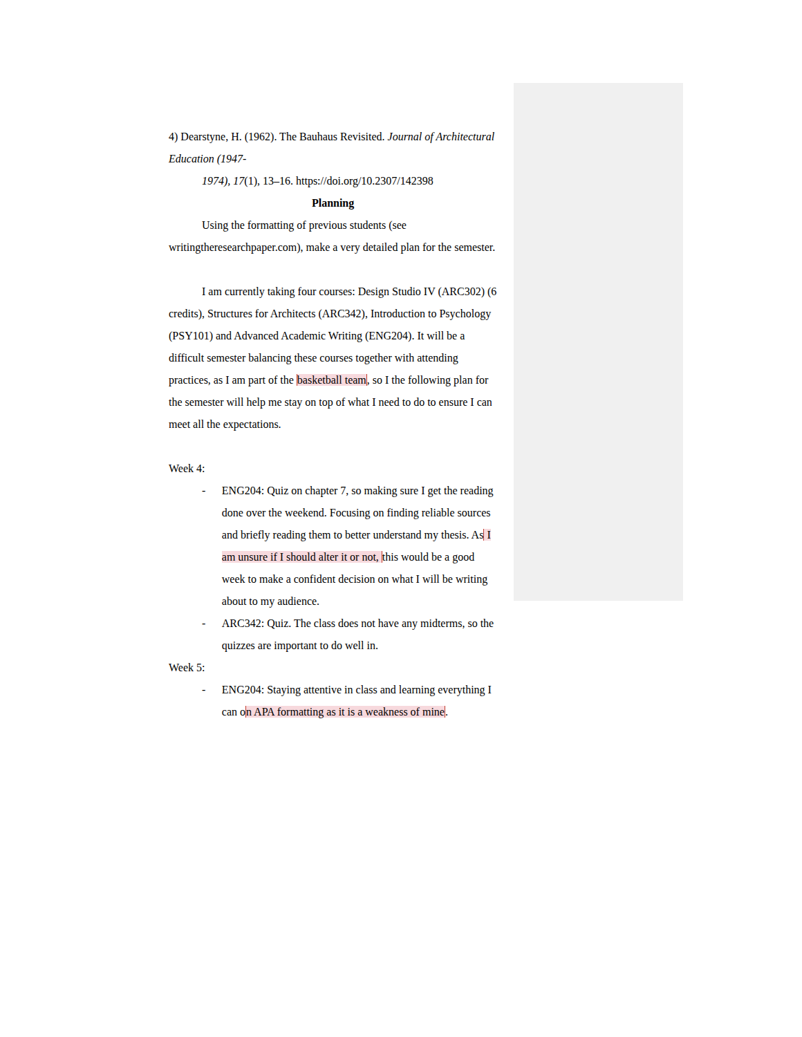4) Dearstyne, H. (1962). The Bauhaus Revisited. Journal of Architectural Education (1947- 1974), 17(1), 13–16. https://doi.org/10.2307/142398
Planning
Using the formatting of previous students (see writingtheresearchpaper.com), make a very detailed plan for the semester.
I am currently taking four courses: Design Studio IV (ARC302) (6 credits), Structures for Architects (ARC342), Introduction to Psychology (PSY101) and Advanced Academic Writing (ENG204). It will be a difficult semester balancing these courses together with attending practices, as I am part of the basketball team, so I the following plan for the semester will help me stay on top of what I need to do to ensure I can meet all the expectations.
Week 4:
ENG204: Quiz on chapter 7, so making sure I get the reading done over the weekend. Focusing on finding reliable sources and briefly reading them to better understand my thesis. As I am unsure if I should alter it or not, this would be a good week to make a confident decision on what I will be writing about to my audience.
ARC342: Quiz. The class does not have any midterms, so the quizzes are important to do well in.
Week 5:
ENG204: Staying attentive in class and learning everything I can on APA formatting as it is a weakness of mine.